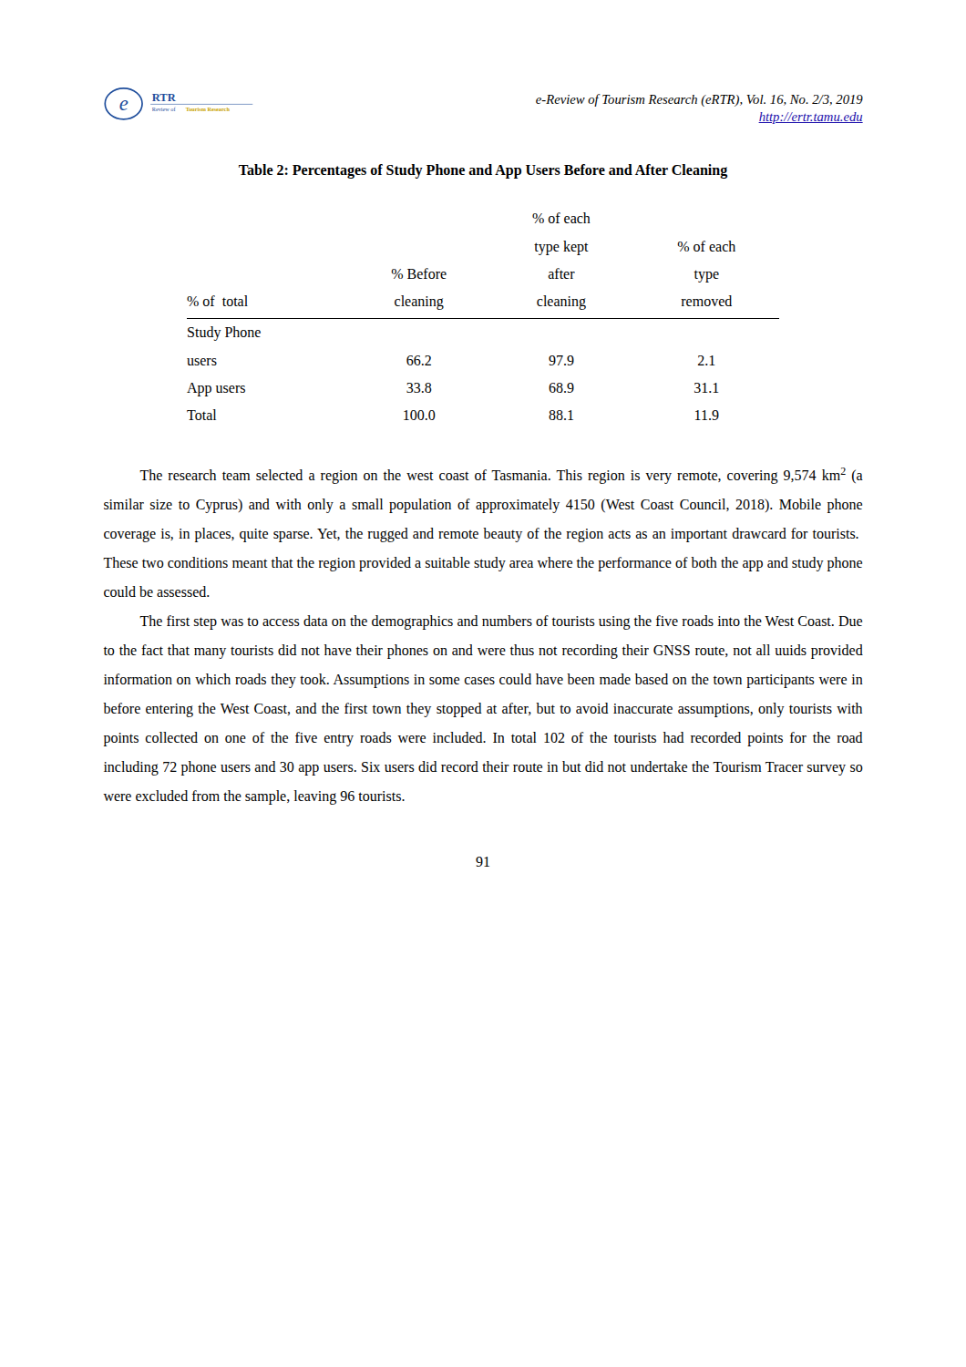e RTR Review of Tourism Research
e-Review of Tourism Research (eRTR), Vol. 16, No. 2/3, 2019
http://ertr.tamu.edu
Table 2: Percentages of Study Phone and App Users Before and After Cleaning
| | | % of each | |
| | | type kept | % of each |
| | % Before | after | type |
| % of total | cleaning | cleaning | removed |
| Study Phone | | | |
| users | 66.2 | 97.9 | 2.1 |
| App users | 33.8 | 68.9 | 31.1 |
| Total | 100.0 | 88.1 | 11.9 |
The research team selected a region on the west coast of Tasmania. This region is very remote, covering 9,574 km2 (a similar size to Cyprus) and with only a small population of approximately 4150 (West Coast Council, 2018). Mobile phone coverage is, in places, quite sparse. Yet, the rugged and remote beauty of the region acts as an important drawcard for tourists. These two conditions meant that the region provided a suitable study area where the performance of both the app and study phone could be assessed.
The first step was to access data on the demographics and numbers of tourists using the five roads into the West Coast. Due to the fact that many tourists did not have their phones on and were thus not recording their GNSS route, not all uuids provided information on which roads they took. Assumptions in some cases could have been made based on the town participants were in before entering the West Coast, and the first town they stopped at after, but to avoid inaccurate assumptions, only tourists with points collected on one of the five entry roads were included. In total 102 of the tourists had recorded points for the road including 72 phone users and 30 app users. Six users did record their route in but did not undertake the Tourism Tracer survey so were excluded from the sample, leaving 96 tourists.
91